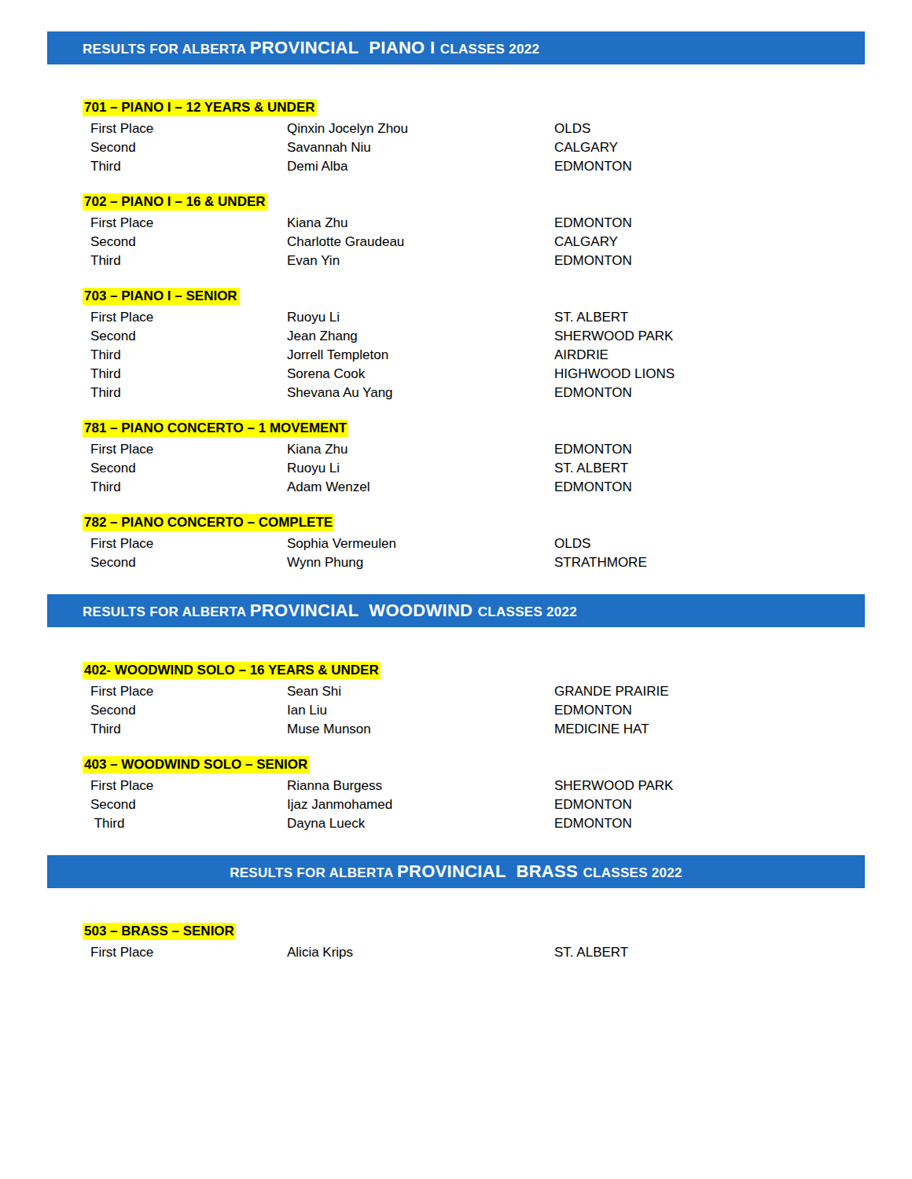RESULTS FOR ALBERTA PROVINCIAL PIANO I CLASSES 2022
701 – PIANO I – 12 YEARS & UNDER
| First Place | Qinxin Jocelyn Zhou | OLDS |
| Second | Savannah Niu | CALGARY |
| Third | Demi Alba | EDMONTON |
702 – PIANO I – 16 & UNDER
| First Place | Kiana Zhu | EDMONTON |
| Second | Charlotte Graudeau | CALGARY |
| Third | Evan Yin | EDMONTON |
703 – PIANO I – SENIOR
| First Place | Ruoyu Li | ST. ALBERT |
| Second | Jean Zhang | SHERWOOD PARK |
| Third | Jorrell Templeton | AIRDRIE |
| Third | Sorena Cook | HIGHWOOD LIONS |
| Third | Shevana Au Yang | EDMONTON |
781 – PIANO CONCERTO – 1 MOVEMENT
| First Place | Kiana Zhu | EDMONTON |
| Second | Ruoyu Li | ST. ALBERT |
| Third | Adam Wenzel | EDMONTON |
782 – PIANO CONCERTO – COMPLETE
| First Place | Sophia Vermeulen | OLDS |
| Second | Wynn Phung | STRATHMORE |
RESULTS FOR ALBERTA PROVINCIAL WOODWIND CLASSES 2022
402- WOODWIND SOLO – 16 YEARS & UNDER
| First Place | Sean Shi | GRANDE PRAIRIE |
| Second | Ian Liu | EDMONTON |
| Third | Muse Munson | MEDICINE HAT |
403 – WOODWIND SOLO – SENIOR
| First Place | Rianna Burgess | SHERWOOD PARK |
| Second | Ijaz Janmohamed | EDMONTON |
| Third | Dayna Lueck | EDMONTON |
RESULTS FOR ALBERTA PROVINCIAL BRASS CLASSES 2022
503 – BRASS – SENIOR
| First Place | Alicia Krips | ST. ALBERT |